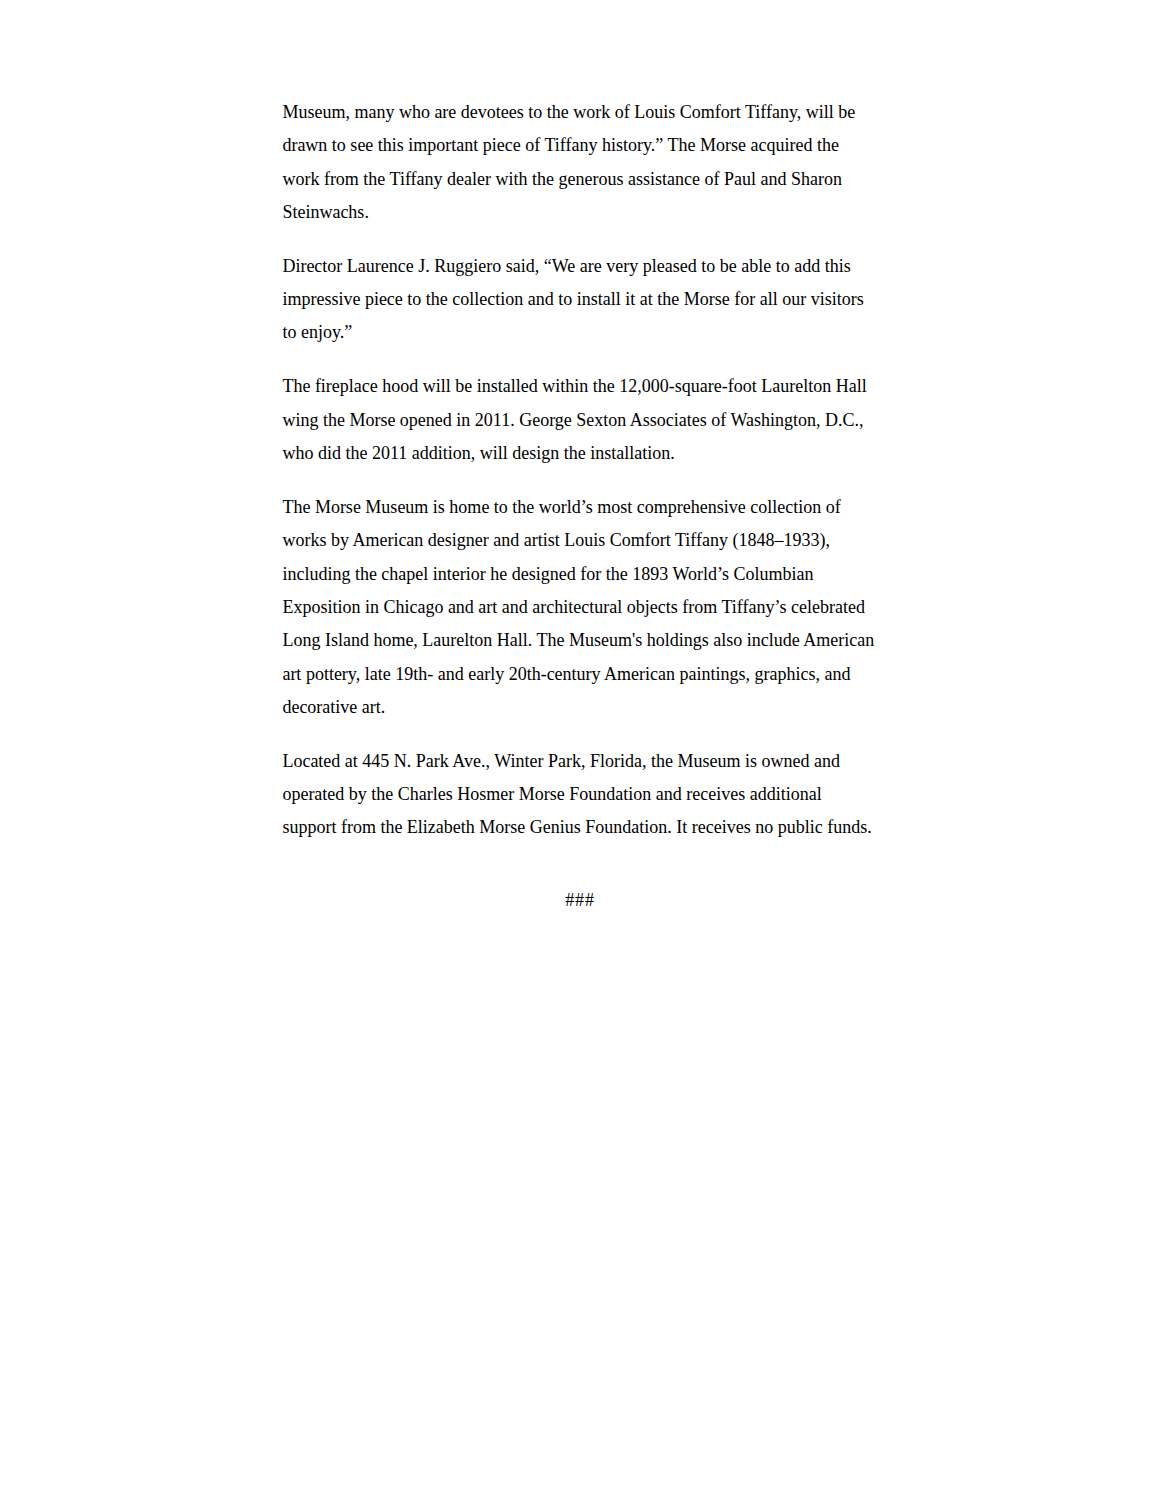Museum, many who are devotees to the work of Louis Comfort Tiffany, will be drawn to see this important piece of Tiffany history.” The Morse acquired the work from the Tiffany dealer with the generous assistance of Paul and Sharon Steinwachs.
Director Laurence J. Ruggiero said, “We are very pleased to be able to add this impressive piece to the collection and to install it at the Morse for all our visitors to enjoy.”
The fireplace hood will be installed within the 12,000-square-foot Laurelton Hall wing the Morse opened in 2011. George Sexton Associates of Washington, D.C., who did the 2011 addition, will design the installation.
The Morse Museum is home to the world’s most comprehensive collection of works by American designer and artist Louis Comfort Tiffany (1848–1933), including the chapel interior he designed for the 1893 World’s Columbian Exposition in Chicago and art and architectural objects from Tiffany’s celebrated Long Island home, Laurelton Hall. The Museum's holdings also include American art pottery, late 19th- and early 20th-century American paintings, graphics, and decorative art.
Located at 445 N. Park Ave., Winter Park, Florida, the Museum is owned and operated by the Charles Hosmer Morse Foundation and receives additional support from the Elizabeth Morse Genius Foundation. It receives no public funds.
###